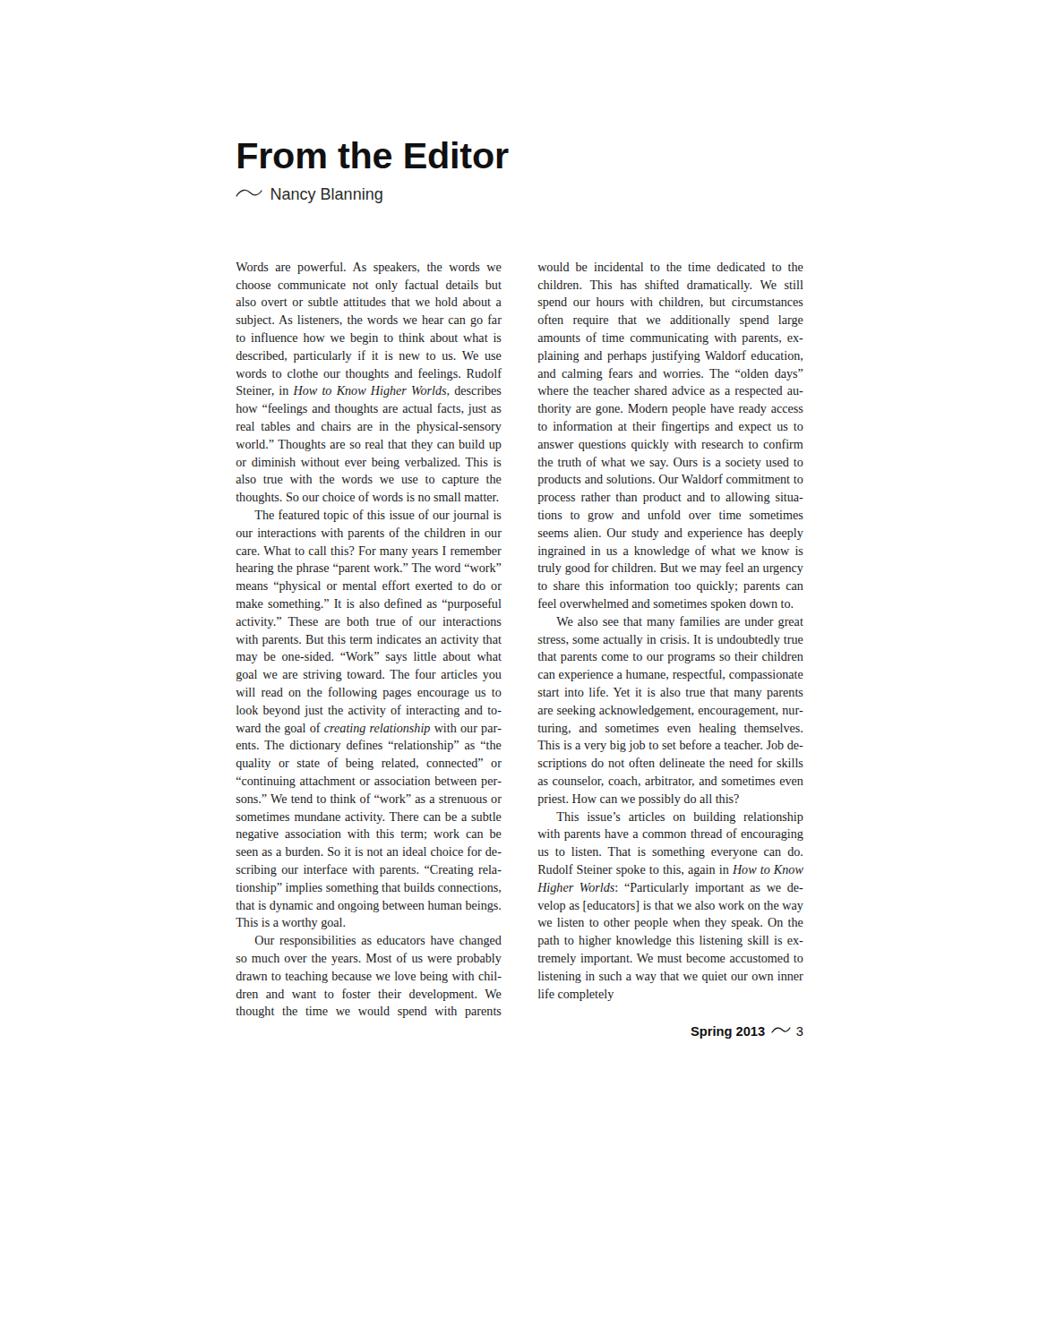From the Editor
Nancy Blanning
Words are powerful. As speakers, the words we choose communicate not only factual details but also overt or subtle attitudes that we hold about a subject. As listeners, the words we hear can go far to influence how we begin to think about what is described, particularly if it is new to us. We use words to clothe our thoughts and feelings. Rudolf Steiner, in How to Know Higher Worlds, describes how “feelings and thoughts are actual facts, just as real tables and chairs are in the physical-sensory world.” Thoughts are so real that they can build up or diminish without ever being verbalized. This is also true with the words we use to capture the thoughts. So our choice of words is no small matter.
The featured topic of this issue of our journal is our interactions with parents of the children in our care. What to call this? For many years I remember hearing the phrase “parent work.” The word “work” means “physical or mental effort exerted to do or make something.” It is also defined as “purposeful activity.” These are both true of our interactions with parents. But this term indicates an activity that may be one-sided. “Work” says little about what goal we are striving toward. The four articles you will read on the following pages encourage us to look beyond just the activity of interacting and toward the goal of creating relationship with our parents. The dictionary defines “relationship” as “the quality or state of being related, connected” or “continuing attachment or association between persons.” We tend to think of “work” as a strenuous or sometimes mundane activity. There can be a subtle negative association with this term; work can be seen as a burden. So it is not an ideal choice for describing our interface with parents. “Creating relationship” implies something that builds connections, that is dynamic and ongoing between human beings. This is a worthy goal.
Our responsibilities as educators have changed so much over the years. Most of us were probably drawn to teaching because we love being with children and want to foster their development. We thought the time we would spend with parents would be incidental to the time dedicated to the children. This has shifted dramatically. We still spend our hours with children, but circumstances often require that we additionally spend large amounts of time communicating with parents, explaining and perhaps justifying Waldorf education, and calming fears and worries. The “olden days” where the teacher shared advice as a respected authority are gone. Modern people have ready access to information at their fingertips and expect us to answer questions quickly with research to confirm the truth of what we say. Ours is a society used to products and solutions. Our Waldorf commitment to process rather than product and to allowing situations to grow and unfold over time sometimes seems alien. Our study and experience has deeply ingrained in us a knowledge of what we know is truly good for children. But we may feel an urgency to share this information too quickly; parents can feel overwhelmed and sometimes spoken down to.
We also see that many families are under great stress, some actually in crisis. It is undoubtedly true that parents come to our programs so their children can experience a humane, respectful, compassionate start into life. Yet it is also true that many parents are seeking acknowledgement, encouragement, nurturing, and sometimes even healing themselves. This is a very big job to set before a teacher. Job descriptions do not often delineate the need for skills as counselor, coach, arbitrator, and sometimes even priest. How can we possibly do all this?
This issue’s articles on building relationship with parents have a common thread of encouraging us to listen. That is something everyone can do. Rudolf Steiner spoke to this, again in How to Know Higher Worlds: “Particularly important as we develop as [educators] is that we also work on the way we listen to other people when they speak. On the path to higher knowledge this listening skill is extremely important. We must become accustomed to listening in such a way that we quiet our own inner life completely
Spring 2013 3